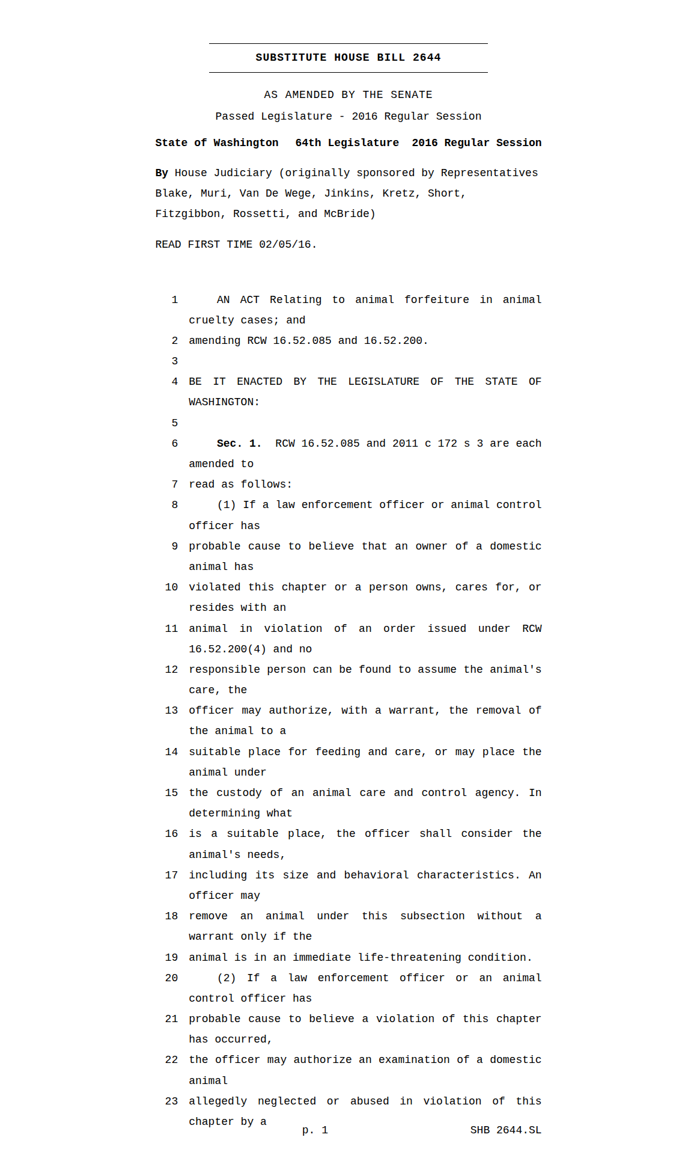SUBSTITUTE HOUSE BILL 2644
AS AMENDED BY THE SENATE
Passed Legislature - 2016 Regular Session
| State of Washington | 64th Legislature | 2016 Regular Session |
By House Judiciary (originally sponsored by Representatives Blake, Muri, Van De Wege, Jinkins, Kretz, Short, Fitzgibbon, Rossetti, and McBride)
READ FIRST TIME 02/05/16.
AN ACT Relating to animal forfeiture in animal cruelty cases; and
amending RCW 16.52.085 and 16.52.200.
BE IT ENACTED BY THE LEGISLATURE OF THE STATE OF WASHINGTON:
Sec. 1. RCW 16.52.085 and 2011 c 172 s 3 are each amended to
read as follows:
(1) If a law enforcement officer or animal control officer has
probable cause to believe that an owner of a domestic animal has
violated this chapter or a person owns, cares for, or resides with an
animal in violation of an order issued under RCW 16.52.200(4) and no
responsible person can be found to assume the animal's care, the
officer may authorize, with a warrant, the removal of the animal to a
suitable place for feeding and care, or may place the animal under
the custody of an animal care and control agency. In determining what
is a suitable place, the officer shall consider the animal's needs,
including its size and behavioral characteristics. An officer may
remove an animal under this subsection without a warrant only if the
animal is in an immediate life-threatening condition.
(2) If a law enforcement officer or an animal control officer has
probable cause to believe a violation of this chapter has occurred,
the officer may authorize an examination of a domestic animal
allegedly neglected or abused in violation of this chapter by a
p. 1 SHB 2644.SL